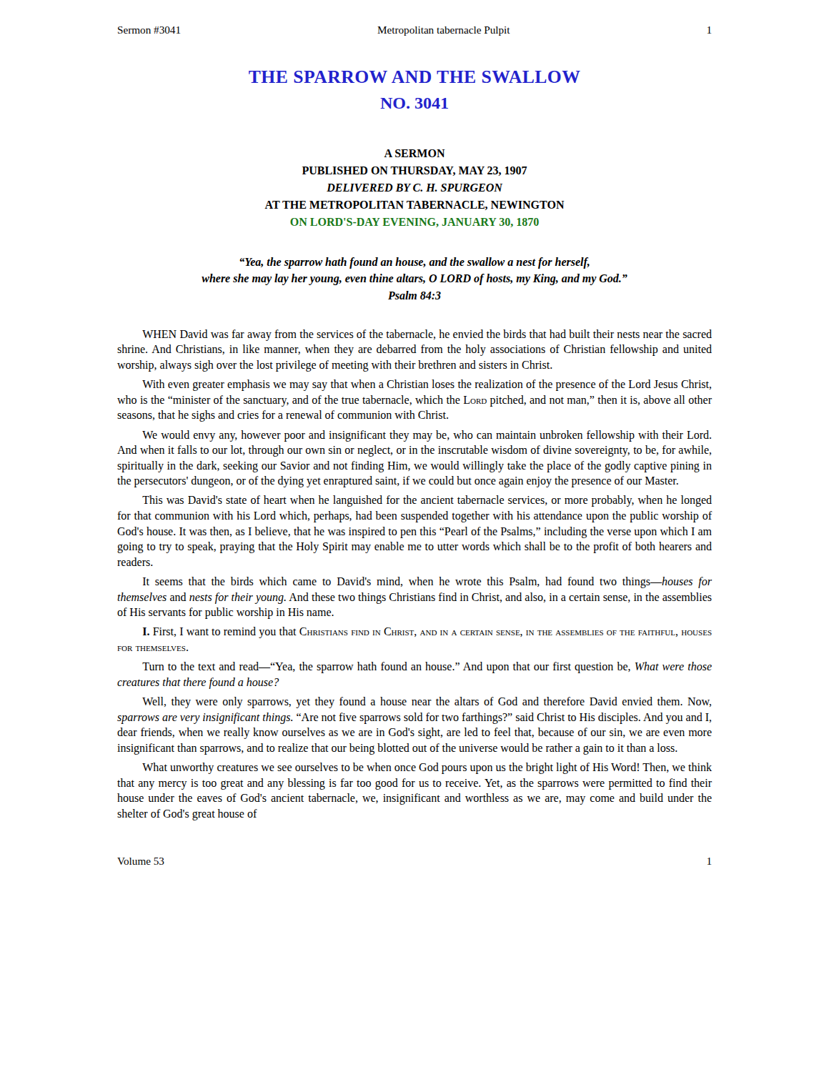Sermon #3041 Metropolitan tabernacle Pulpit 1
THE SPARROW AND THE SWALLOW
NO. 3041
A SERMON
PUBLISHED ON THURSDAY, MAY 23, 1907
DELIVERED BY C. H. SPURGEON
AT THE METROPOLITAN TABERNACLE, NEWINGTON
ON LORD'S-DAY EVENING, JANUARY 30, 1870
“Yea, the sparrow hath found an house, and the swallow a nest for herself,
where she may lay her young, even thine altars, O LORD of hosts, my King, and my God.” Psalm 84:3
WHEN David was far away from the services of the tabernacle, he envied the birds that had built their nests near the sacred shrine. And Christians, in like manner, when they are debarred from the holy associations of Christian fellowship and united worship, always sigh over the lost privilege of meeting with their brethren and sisters in Christ.
With even greater emphasis we may say that when a Christian loses the realization of the presence of the Lord Jesus Christ, who is the “minister of the sanctuary, and of the true tabernacle, which the Lord pitched, and not man,” then it is, above all other seasons, that he sighs and cries for a renewal of communion with Christ.
We would envy any, however poor and insignificant they may be, who can maintain unbroken fellowship with their Lord. And when it falls to our lot, through our own sin or neglect, or in the inscrutable wisdom of divine sovereignty, to be, for awhile, spiritually in the dark, seeking our Savior and not finding Him, we would willingly take the place of the godly captive pining in the persecutors' dungeon, or of the dying yet enraptured saint, if we could but once again enjoy the presence of our Master.
This was David's state of heart when he languished for the ancient tabernacle services, or more probably, when he longed for that communion with his Lord which, perhaps, had been suspended together with his attendance upon the public worship of God's house. It was then, as I believe, that he was inspired to pen this “Pearl of the Psalms,” including the verse upon which I am going to try to speak, praying that the Holy Spirit may enable me to utter words which shall be to the profit of both hearers and readers.
It seems that the birds which came to David's mind, when he wrote this Psalm, had found two things—houses for themselves and nests for their young. And these two things Christians find in Christ, and also, in a certain sense, in the assemblies of His servants for public worship in His name.
I. First, I want to remind you that Christians find in Christ, and in a certain sense, in the assemblies of the faithful, houses for themselves.
Turn to the text and read—“Yea, the sparrow hath found an house.” And upon that our first question be, What were those creatures that there found a house?
Well, they were only sparrows, yet they found a house near the altars of God and therefore David envied them. Now, sparrows are very insignificant things. “Are not five sparrows sold for two farthings?” said Christ to His disciples. And you and I, dear friends, when we really know ourselves as we are in God's sight, are led to feel that, because of our sin, we are even more insignificant than sparrows, and to realize that our being blotted out of the universe would be rather a gain to it than a loss.
What unworthy creatures we see ourselves to be when once God pours upon us the bright light of His Word! Then, we think that any mercy is too great and any blessing is far too good for us to receive. Yet, as the sparrows were permitted to find their house under the eaves of God's ancient tabernacle, we, insignificant and worthless as we are, may come and build under the shelter of God's great house of
Volume 53 1